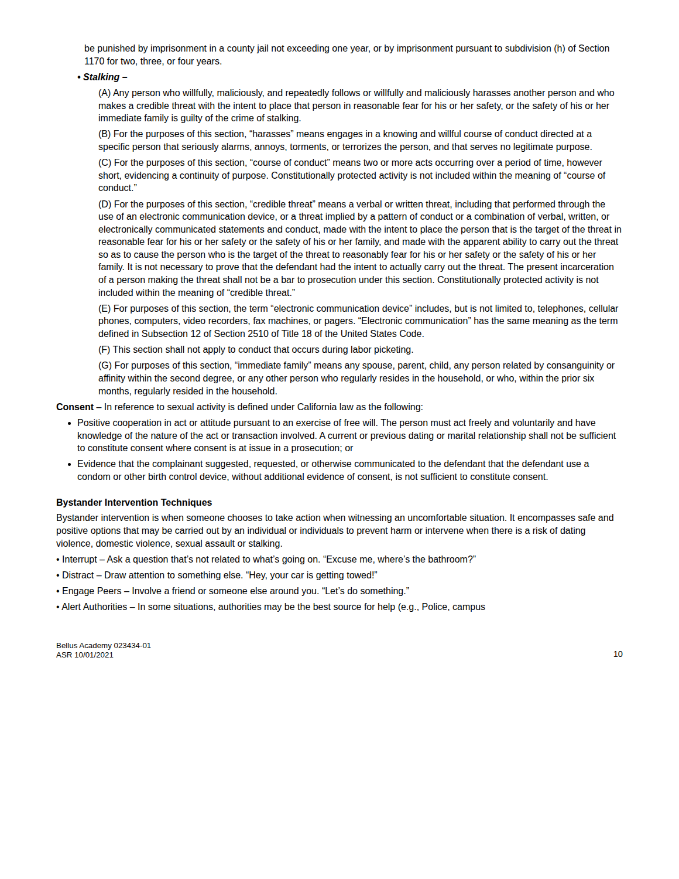be punished by imprisonment in a county jail not exceeding one year, or by imprisonment pursuant to subdivision (h) of Section 1170 for two, three, or four years.
• Stalking –
(A) Any person who willfully, maliciously, and repeatedly follows or willfully and maliciously harasses another person and who makes a credible threat with the intent to place that person in reasonable fear for his or her safety, or the safety of his or her immediate family is guilty of the crime of stalking.
(B) For the purposes of this section, “harasses” means engages in a knowing and willful course of conduct directed at a specific person that seriously alarms, annoys, torments, or terrorizes the person, and that serves no legitimate purpose.
(C) For the purposes of this section, “course of conduct” means two or more acts occurring over a period of time, however short, evidencing a continuity of purpose. Constitutionally protected activity is not included within the meaning of “course of conduct.”
(D) For the purposes of this section, “credible threat” means a verbal or written threat, including that performed through the use of an electronic communication device, or a threat implied by a pattern of conduct or a combination of verbal, written, or electronically communicated statements and conduct, made with the intent to place the person that is the target of the threat in reasonable fear for his or her safety or the safety of his or her family, and made with the apparent ability to carry out the threat so as to cause the person who is the target of the threat to reasonably fear for his or her safety or the safety of his or her family. It is not necessary to prove that the defendant had the intent to actually carry out the threat. The present incarceration of a person making the threat shall not be a bar to prosecution under this section. Constitutionally protected activity is not included within the meaning of “credible threat.”
(E) For purposes of this section, the term “electronic communication device” includes, but is not limited to, telephones, cellular phones, computers, video recorders, fax machines, or pagers. “Electronic communication” has the same meaning as the term defined in Subsection 12 of Section 2510 of Title 18 of the United States Code.
(F) This section shall not apply to conduct that occurs during labor picketing.
(G) For purposes of this section, “immediate family” means any spouse, parent, child, any person related by consanguinity or affinity within the second degree, or any other person who regularly resides in the household, or who, within the prior six months, regularly resided in the household.
Consent – In reference to sexual activity is defined under California law as the following:
Positive cooperation in act or attitude pursuant to an exercise of free will. The person must act freely and voluntarily and have knowledge of the nature of the act or transaction involved. A current or previous dating or marital relationship shall not be sufficient to constitute consent where consent is at issue in a prosecution; or
Evidence that the complainant suggested, requested, or otherwise communicated to the defendant that the defendant use a condom or other birth control device, without additional evidence of consent, is not sufficient to constitute consent.
Bystander Intervention Techniques
Bystander intervention is when someone chooses to take action when witnessing an uncomfortable situation. It encompasses safe and positive options that may be carried out by an individual or individuals to prevent harm or intervene when there is a risk of dating violence, domestic violence, sexual assault or stalking.
• Interrupt – Ask a question that’s not related to what’s going on. “Excuse me, where’s the bathroom?”
• Distract – Draw attention to something else. “Hey, your car is getting towed!”
• Engage Peers – Involve a friend or someone else around you. “Let’s do something.”
• Alert Authorities – In some situations, authorities may be the best source for help (e.g., Police, campus
Bellus Academy 023434-01
ASR 10/01/2021
10